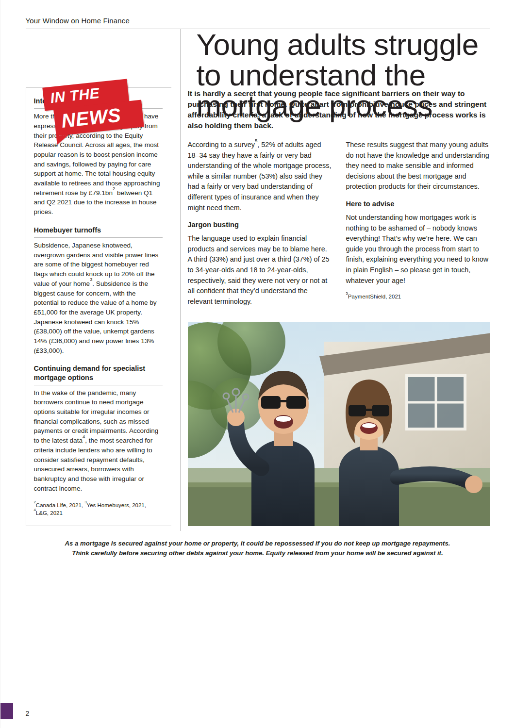Your Window on Home Finance
IN THE
NEWS
Young adults struggle to understand the mortgage process
Interest in equity release
More than half (57%) of homeowners have expressed interest in releasing equity from their property, according to the Equity Release Council. Across all ages, the most popular reason is to boost pension income and savings, followed by paying for care support at home. The total housing equity available to retirees and those approaching retirement rose by £79.1bn2 between Q1 and Q2 2021 due to the increase in house prices.
Homebuyer turnoffs
Subsidence, Japanese knotweed, overgrown gardens and visible power lines are some of the biggest homebuyer red flags which could knock up to 20% off the value of your home3. Subsidence is the biggest cause for concern, with the potential to reduce the value of a home by £51,000 for the average UK property. Japanese knotweed can knock 15% (£38,000) off the value, unkempt gardens 14% (£36,000) and new power lines 13% (£33,000).
Continuing demand for specialist mortgage options
In the wake of the pandemic, many borrowers continue to need mortgage options suitable for irregular incomes or financial complications, such as missed payments or credit impairments. According to the latest data4, the most searched for criteria include lenders who are willing to consider satisfied repayment defaults, unsecured arrears, borrowers with bankruptcy and those with irregular or contract income.
2Canada Life, 2021, 3Yes Homebuyers, 2021,
4L&G, 2021
It is hardly a secret that young people face significant barriers on their way to purchasing their first home. Quite apart from prohibitive house prices and stringent affordability criteria, a lack of understanding of how the mortgage process works is also holding them back.
According to a survey5, 52% of adults aged 18–34 say they have a fairly or very bad understanding of the whole mortgage process, while a similar number (53%) also said they had a fairly or very bad understanding of different types of insurance and when they might need them.
Jargon busting
The language used to explain financial products and services may be to blame here. A third (33%) and just over a third (37%) of 25 to 34-year-olds and 18 to 24-year-olds, respectively, said they were not very or not at all confident that they’d understand the relevant terminology.
These results suggest that many young adults do not have the knowledge and understanding they need to make sensible and informed decisions about the best mortgage and protection products for their circumstances.
Here to advise
Not understanding how mortgages work is nothing to be ashamed of – nobody knows everything! That’s why we’re here. We can guide you through the process from start to finish, explaining everything you need to know in plain English – so please get in touch, whatever your age!
5PaymentShield, 2021
As a mortgage is secured against your home or property, it could be repossessed if you do not keep up mortgage repayments.
Think carefully before securing other debts against your home. Equity released from your home will be secured against it.
2